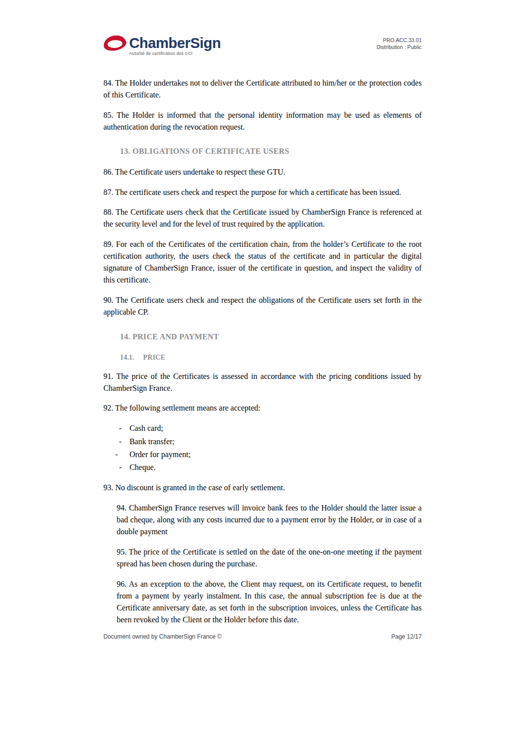ChamberSign
Autorité de certification des CCI
PRO.ACC.33.01
Distribution : Public
84. The Holder undertakes not to deliver the Certificate attributed to him/her or the protection codes of this Certificate.
85. The Holder is informed that the personal identity information may be used as elements of authentication during the revocation request.
13. Obligations of Certificate Users
86. The Certificate users undertake to respect these GTU.
87. The certificate users check and respect the purpose for which a certificate has been issued.
88. The Certificate users check that the Certificate issued by ChamberSign France is referenced at the security level and for the level of trust required by the application.
89. For each of the Certificates of the certification chain, from the holder’s Certificate to the root certification authority, the users check the status of the certificate and in particular the digital signature of ChamberSign France, issuer of the certificate in question, and inspect the validity of this certificate.
90. The Certificate users check and respect the obligations of the Certificate users set forth in the applicable CP.
14. Price and Payment
14.1. Price
91. The price of the Certificates is assessed in accordance with the pricing conditions issued by ChamberSign France.
92. The following settlement means are accepted:
Cash card;
Bank transfer;
Order for payment;
Cheque.
93. No discount is granted in the case of early settlement.
94. ChamberSign France reserves will invoice bank fees to the Holder should the latter issue a bad cheque, along with any costs incurred due to a payment error by the Holder, or in case of a double payment
95. The price of the Certificate is settled on the date of the one-on-one meeting if the payment spread has been chosen during the purchase.
96. As an exception to the above, the Client may request, on its Certificate request, to benefit from a payment by yearly instalment. In this case, the annual subscription fee is due at the Certificate anniversary date, as set forth in the subscription invoices, unless the Certificate has been revoked by the Client or the Holder before this date.
Document owned by ChamberSign France ©
Page 12/17